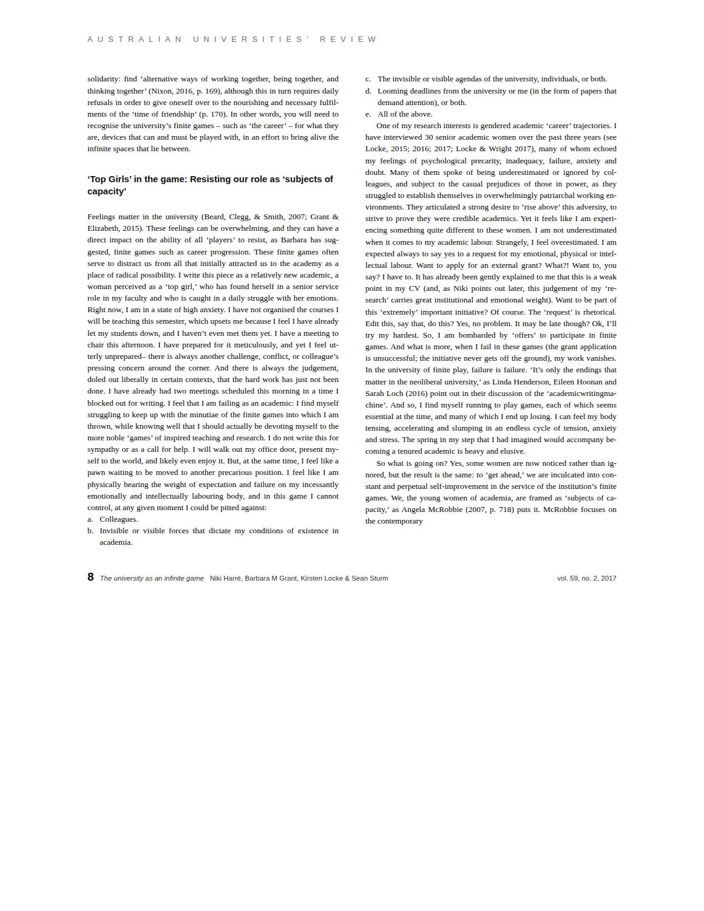Australian Universities’ Review
solidarity: find ‘alternative ways of working together, being together, and thinking together’ (Nixon, 2016, p. 169), although this in turn requires daily refusals in order to give oneself over to the nourishing and necessary fulfilments of the ‘time of friendship’ (p. 170). In other words, you will need to recognise the university’s finite games – such as ‘the career’ – for what they are, devices that can and must be played with, in an effort to bring alive the infinite spaces that lie between.
‘Top Girls’ in the game: Resisting our role as ‘subjects of capacity’
Feelings matter in the university (Beard, Clegg, & Smith, 2007; Grant & Elizabeth, 2015). These feelings can be overwhelming, and they can have a direct impact on the ability of all ‘players’ to resist, as Barbara has suggested, finite games such as career progression. These finite games often serve to distract us from all that initially attracted us to the academy as a place of radical possibility. I write this piece as a relatively new academic, a woman perceived as a ‘top girl,’ who has found herself in a senior service role in my faculty and who is caught in a daily struggle with her emotions. Right now, I am in a state of high anxiety. I have not organised the courses I will be teaching this semester, which upsets me because I feel I have already let my students down, and I haven’t even met them yet. I have a meeting to chair this afternoon. I have prepared for it meticulously, and yet I feel utterly unprepared– there is always another challenge, conflict, or colleague’s pressing concern around the corner. And there is always the judgement, doled out liberally in certain contexts, that the hard work has just not been done. I have already had two meetings scheduled this morning in a time I blocked out for writing. I feel that I am failing as an academic: I find myself struggling to keep up with the minutiae of the finite games into which I am thrown, while knowing well that I should actually be devoting myself to the more noble ‘games’ of inspired teaching and research. I do not write this for sympathy or as a call for help. I will walk out my office door, present myself to the world, and likely even enjoy it. But, at the same time, I feel like a pawn waiting to be moved to another precarious position. I feel like I am physically bearing the weight of expectation and failure on my incessantly emotionally and intellectually labouring body, and in this game I cannot control, at any given moment I could be pitted against:
a. Colleagues.
b. Invisible or visible forces that dictate my conditions of existence in academia.
c. The invisible or visible agendas of the university, individuals, or both.
d. Looming deadlines from the university or me (in the form of papers that demand attention), or both.
e. All of the above.
One of my research interests is gendered academic ‘career’ trajectories. I have interviewed 30 senior academic women over the past three years (see Locke, 2015; 2016; 2017; Locke & Wright 2017), many of whom echoed my feelings of psychological precarity, inadequacy, failure, anxiety and doubt. Many of them spoke of being underestimated or ignored by colleagues, and subject to the casual prejudices of those in power, as they struggled to establish themselves in overwhelmingly patriarchal working environments. They articulated a strong desire to ‘rise above’ this adversity, to strive to prove they were credible academics. Yet it feels like I am experiencing something quite different to these women. I am not underestimated when it comes to my academic labour. Strangely, I feel overestimated. I am expected always to say yes to a request for my emotional, physical or intellectual labour. Want to apply for an external grant? What?! Want to, you say? I have to. It has already been gently explained to me that this is a weak point in my CV (and, as Niki points out later, this judgement of my ‘research’ carries great institutional and emotional weight). Want to be part of this ‘extremely’ important initiative? Of course. The ‘request’ is rhetorical. Edit this, say that, do this? Yes, no problem. It may be late though? Ok, I’ll try my hardest. So, I am bombarded by ‘offers’ to participate in finite games. And what is more, when I fail in these games (the grant application is unsuccessful; the initiative never gets off the ground), my work vanishes. In the university of finite play, failure is failure. ‘It’s only the endings that matter in the neoliberal university,’ as Linda Henderson, Eileen Hoonan and Sarah Loch (2016) point out in their discussion of the ‘academicwritingmachine’. And so, I find myself running to play games, each of which seems essential at the time, and many of which I end up losing. I can feel my body tensing, accelerating and slumping in an endless cycle of tension, anxiety and stress. The spring in my step that I had imagined would accompany becoming a tenured academic is heavy and elusive.
So what is going on? Yes, some women are now noticed rather than ignored, but the result is the same: to ‘get ahead,’ we are inculcated into constant and perpetual self-improvement in the service of the institution’s finite games. We, the young women of academia, are framed as ‘subjects of capacity,’ as Angela McRobbie (2007, p. 718) puts it. McRobbie focuses on the contemporary
8 The university as an infinite game Niki Harré, Barbara M Grant, Kirsten Locke & Sean Sturm
vol. 59, no. 2, 2017